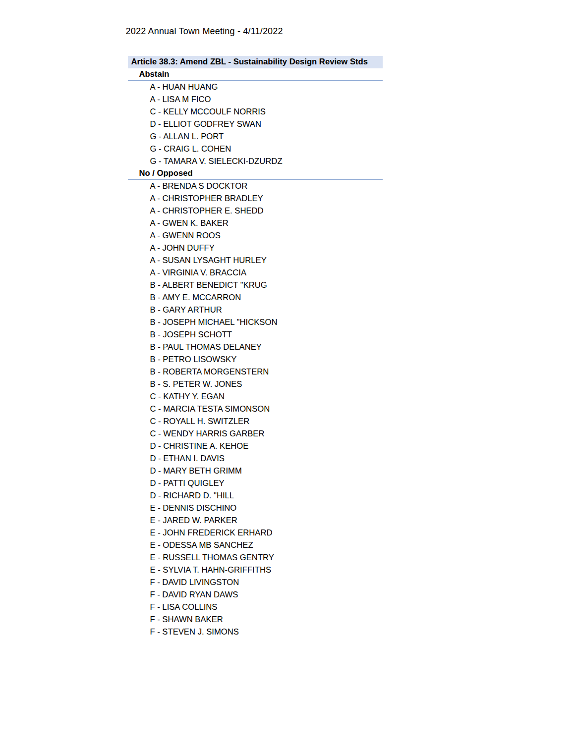2022 Annual Town Meeting - 4/11/2022
Article 38.3: Amend ZBL - Sustainability Design Review Stds
Abstain
A - HUAN HUANG
A - LISA M FICO
C - KELLY MCCOULF NORRIS
D - ELLIOT GODFREY SWAN
G - ALLAN L. PORT
G - CRAIG L. COHEN
G - TAMARA V. SIELECKI-DZURDZ
No / Opposed
A - BRENDA S DOCKTOR
A - CHRISTOPHER BRADLEY
A - CHRISTOPHER E. SHEDD
A - GWEN K. BAKER
A - GWENN ROOS
A - JOHN DUFFY
A - SUSAN LYSAGHT HURLEY
A - VIRGINIA V. BRACCIA
B - ALBERT BENEDICT "KRUG
B - AMY E. MCCARRON
B - GARY ARTHUR
B - JOSEPH MICHAEL "HICKSON
B - JOSEPH SCHOTT
B - PAUL THOMAS DELANEY
B - PETRO LISOWSKY
B - ROBERTA MORGENSTERN
B - S. PETER W. JONES
C - KATHY Y. EGAN
C - MARCIA TESTA SIMONSON
C - ROYALL H. SWITZLER
C - WENDY HARRIS GARBER
D - CHRISTINE A. KEHOE
D - ETHAN I. DAVIS
D - MARY BETH GRIMM
D - PATTI QUIGLEY
D - RICHARD D. "HILL
E - DENNIS DISCHINO
E - JARED W. PARKER
E - JOHN FREDERICK ERHARD
E - ODESSA MB SANCHEZ
E - RUSSELL THOMAS GENTRY
E - SYLVIA T. HAHN-GRIFFITHS
F - DAVID LIVINGSTON
F - DAVID RYAN DAWS
F - LISA COLLINS
F - SHAWN BAKER
F - STEVEN J. SIMONS